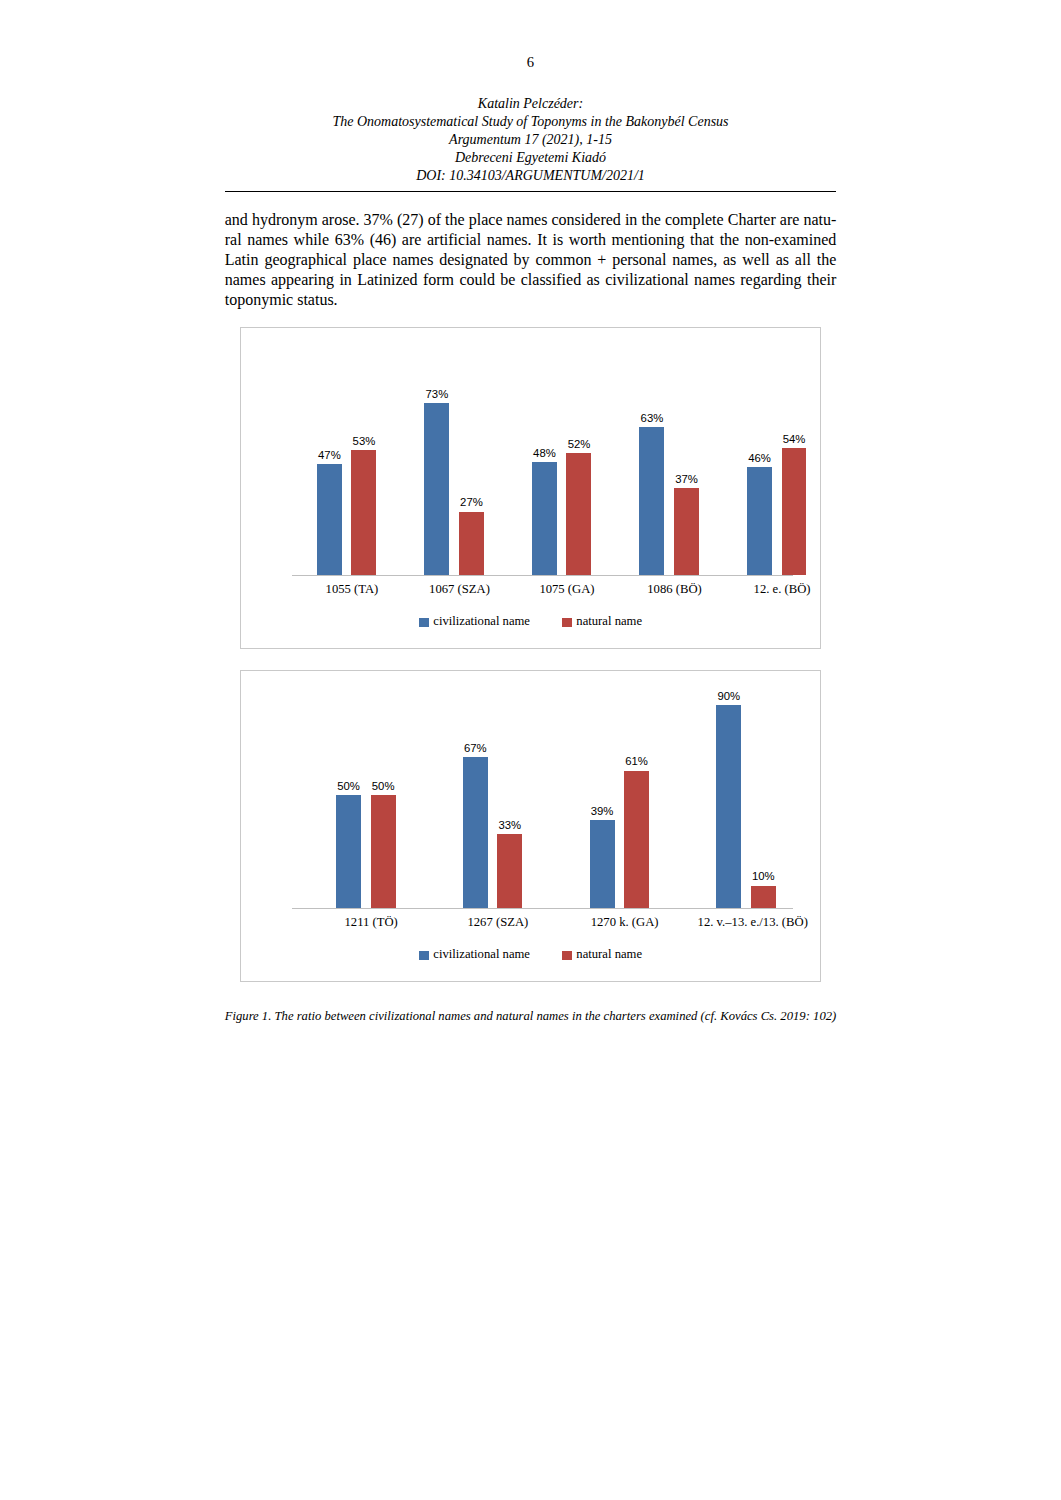6
Katalin Pelczéder:
The Onomatosystematical Study of Toponyms in the Bakonybél Census
Argumentum 17 (2021), 1-15
Debreceni Egyetemi Kiadó
DOI: 10.34103/ARGUMENTUM/2021/1
and hydronym arose. 37% (27) of the place names considered in the complete Charter are natural names while 63% (46) are artificial names. It is worth mentioning that the non-examined Latin geographical place names designated by common + personal names, as well as all the names appearing in Latinized form could be classified as civilizational names regarding their toponymic status.
47%
53%
73%
27%
48%
52%
63%
37%
46%
54%
1055 (TA)
1067 (SZA)
1075 (GA)
1086 (BÖ)
12. e. (BÖ)
civilizational name natural name
50%
50%
67%
33%
39%
61%
90%
10%
1211 (TÖ)
1267 (SZA)
1270 k. (GA)
12. v.–13. e./13. (BÖ)
civilizational name natural name
Figure 1. The ratio between civilizational names and natural names in the charters examined (cf. Kovács Cs. 2019: 102)